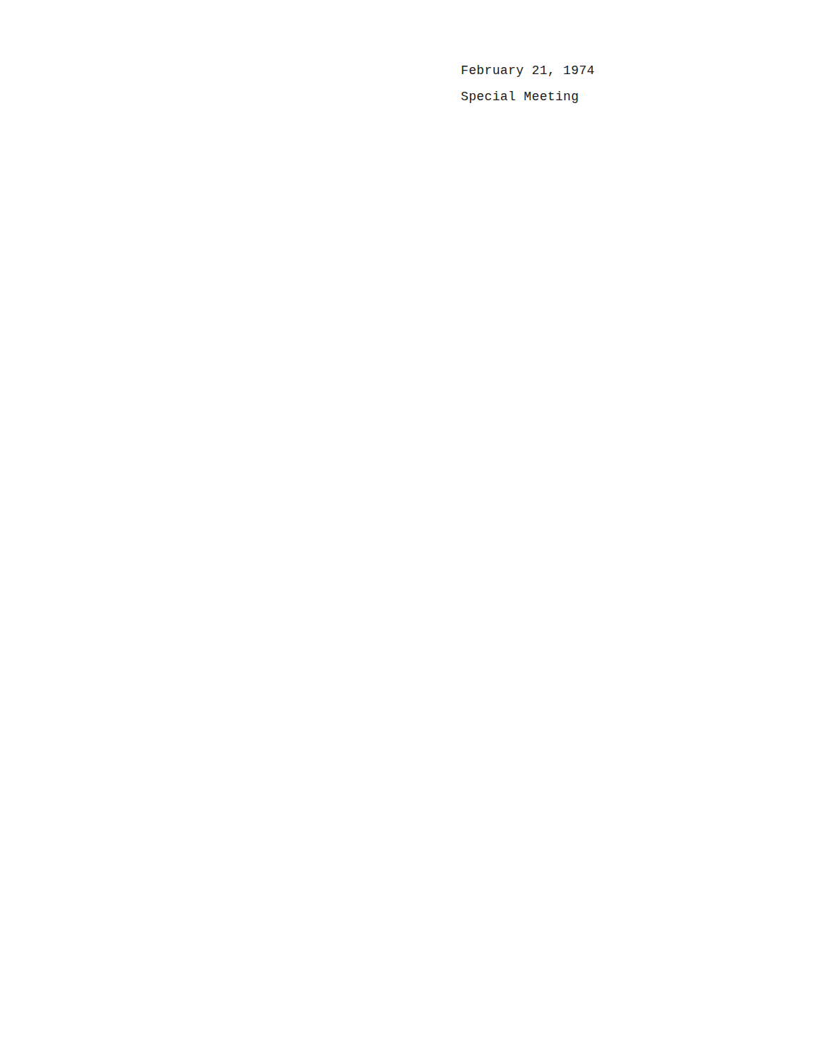February 21, 1974
Special Meeting